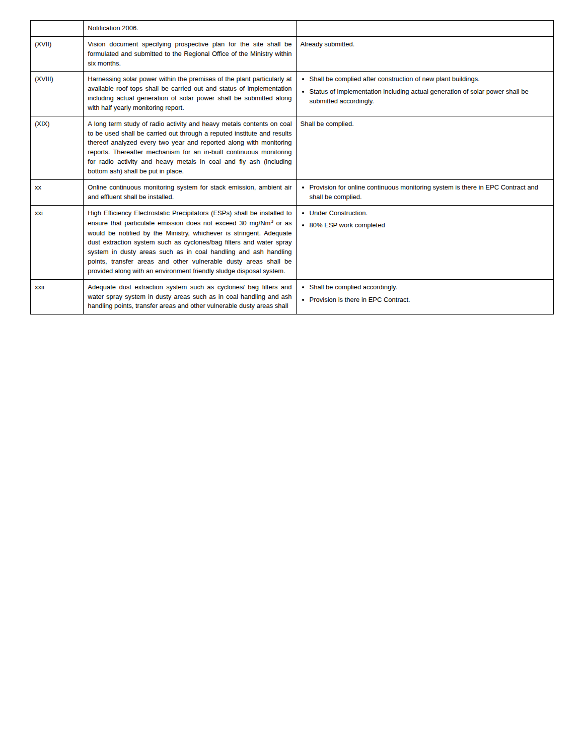| | Notification 2006. | |
| (XVII) | Vision document specifying prospective plan for the site shall be formulated and submitted to the Regional Office of the Ministry within six months. | Already submitted. |
| (XVIII) | Harnessing solar power within the premises of the plant particularly at available roof tops shall be carried out and status of implementation including actual generation of solar power shall be submitted along with half yearly monitoring report. | Shall be complied after construction of new plant buildings. Status of implementation including actual generation of solar power shall be submitted accordingly. |
| (XIX) | A long term study of radio activity and heavy metals contents on coal to be used shall be carried out through a reputed institute and results thereof analyzed every two year and reported along with monitoring reports. Thereafter mechanism for an in-built continuous monitoring for radio activity and heavy metals in coal and fly ash (including bottom ash) shall be put in place. | Shall be complied. |
| xx | Online continuous monitoring system for stack emission, ambient air and effluent shall be installed. | Provision for online continuous monitoring system is there in EPC Contract and shall be complied. |
| xxi | High Efficiency Electrostatic Precipitators (ESPs) shall be installed to ensure that particulate emission does not exceed 30 mg/Nm 3 or as would be notified by the Ministry, whichever is stringent. Adequate dust extraction system such as cyclones/bag filters and water spray system in dusty areas such as in coal handling and ash handling points, transfer areas and other vulnerable dusty areas shall be provided along with an environment friendly sludge disposal system. | Under Construction. 80% ESP work completed |
| xxii | Adequate dust extraction system such as cyclones/ bag filters and water spray system in dusty areas such as in coal handling and ash handling points, transfer areas and other vulnerable dusty areas shall | Shall be complied accordingly. Provision is there in EPC Contract. |